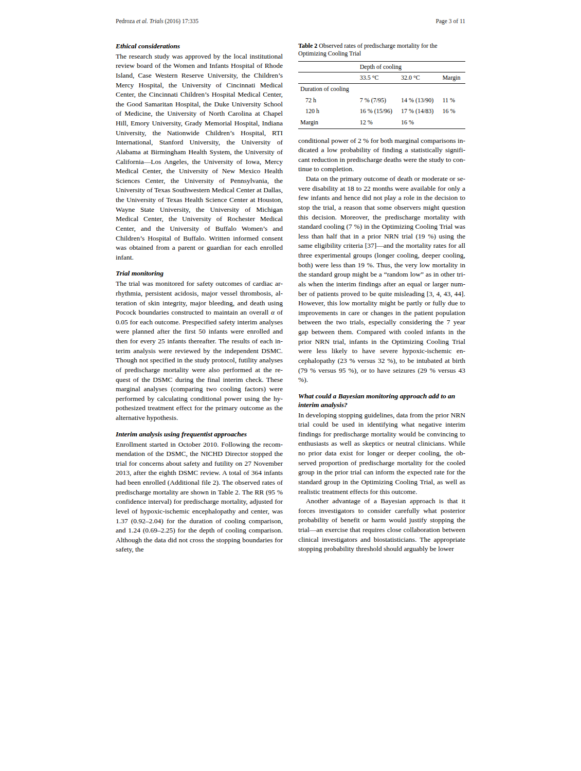Pedroza et al. Trials (2016) 17:335
Page 3 of 11
Ethical considerations
The research study was approved by the local institutional review board of the Women and Infants Hospital of Rhode Island, Case Western Reserve University, the Children’s Mercy Hospital, the University of Cincinnati Medical Center, the Cincinnati Children’s Hospital Medical Center, the Good Samaritan Hospital, the Duke University School of Medicine, the University of North Carolina at Chapel Hill, Emory University, Grady Memorial Hospital, Indiana University, the Nationwide Children’s Hospital, RTI International, Stanford University, the University of Alabama at Birmingham Health System, the University of California—Los Angeles, the University of Iowa, Mercy Medical Center, the University of New Mexico Health Sciences Center, the University of Pennsylvania, the University of Texas Southwestern Medical Center at Dallas, the University of Texas Health Science Center at Houston, Wayne State University, the University of Michigan Medical Center, the University of Rochester Medical Center, and the University of Buffalo Women’s and Children’s Hospital of Buffalo. Written informed consent was obtained from a parent or guardian for each enrolled infant.
Trial monitoring
The trial was monitored for safety outcomes of cardiac arrhythmia, persistent acidosis, major vessel thrombosis, alteration of skin integrity, major bleeding, and death using Pocock boundaries constructed to maintain an overall α of 0.05 for each outcome. Prespecified safety interim analyses were planned after the first 50 infants were enrolled and then for every 25 infants thereafter. The results of each interim analysis were reviewed by the independent DSMC. Though not specified in the study protocol, futility analyses of predischarge mortality were also performed at the request of the DSMC during the final interim check. These marginal analyses (comparing two cooling factors) were performed by calculating conditional power using the hypothesized treatment effect for the primary outcome as the alternative hypothesis.
Interim analysis using frequentist approaches
Enrollment started in October 2010. Following the recommendation of the DSMC, the NICHD Director stopped the trial for concerns about safety and futility on 27 November 2013, after the eighth DSMC review. A total of 364 infants had been enrolled (Additional file 2). The observed rates of predischarge mortality are shown in Table 2. The RR (95 % confidence interval) for predischarge mortality, adjusted for level of hypoxic-ischemic encephalopathy and center, was 1.37 (0.92–2.04) for the duration of cooling comparison, and 1.24 (0.69–2.25) for the depth of cooling comparison. Although the data did not cross the stopping boundaries for safety, the
Table 2 Observed rates of predischarge mortality for the Optimizing Cooling Trial
| | Depth of cooling | |
| --- | --- | --- |
| | 33.5 °C | 32.0 °C | Margin |
| Duration of cooling | | | |
| 72 h | 7 % (7/95) | 14 % (13/90) | 11 % |
| 120 h | 16 % (15/96) | 17 % (14/83) | 16 % |
| Margin | 12 % | 16 % | |
conditional power of 2 % for both marginal comparisons indicated a low probability of finding a statistically significant reduction in predischarge deaths were the study to continue to completion.
Data on the primary outcome of death or moderate or severe disability at 18 to 22 months were available for only a few infants and hence did not play a role in the decision to stop the trial, a reason that some observers might question this decision. Moreover, the predischarge mortality with standard cooling (7 %) in the Optimizing Cooling Trial was less than half that in a prior NRN trial (19 %) using the same eligibility criteria [37]—and the mortality rates for all three experimental groups (longer cooling, deeper cooling, both) were less than 19 %. Thus, the very low mortality in the standard group might be a “random low” as in other trials when the interim findings after an equal or larger number of patients proved to be quite misleading [3, 4, 43, 44]. However, this low mortality might be partly or fully due to improvements in care or changes in the patient population between the two trials, especially considering the 7 year gap between them. Compared with cooled infants in the prior NRN trial, infants in the Optimizing Cooling Trial were less likely to have severe hypoxic-ischemic encephalopathy (23 % versus 32 %), to be intubated at birth (79 % versus 95 %), or to have seizures (29 % versus 43 %).
What could a Bayesian monitoring approach add to an interim analysis?
In developing stopping guidelines, data from the prior NRN trial could be used in identifying what negative interim findings for predischarge mortality would be convincing to enthusiasts as well as skeptics or neutral clinicians. While no prior data exist for longer or deeper cooling, the observed proportion of predischarge mortality for the cooled group in the prior trial can inform the expected rate for the standard group in the Optimizing Cooling Trial, as well as realistic treatment effects for this outcome.
Another advantage of a Bayesian approach is that it forces investigators to consider carefully what posterior probability of benefit or harm would justify stopping the trial—an exercise that requires close collaboration between clinical investigators and biostatisticians. The appropriate stopping probability threshold should arguably be lower